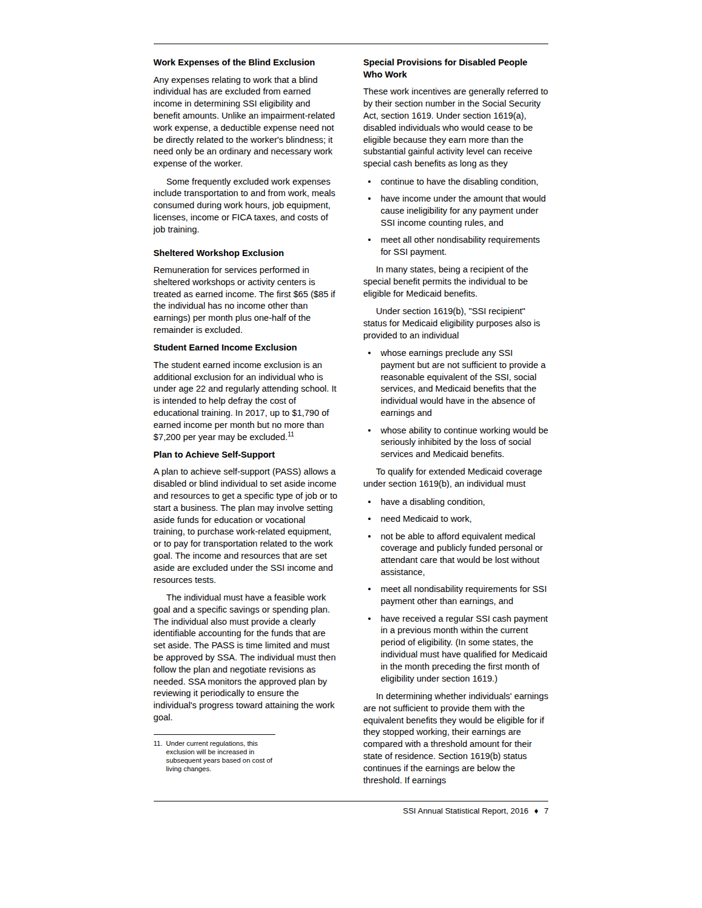Work Expenses of the Blind Exclusion
Any expenses relating to work that a blind individual has are excluded from earned income in determining SSI eligibility and benefit amounts. Unlike an impairment-related work expense, a deductible expense need not be directly related to the worker's blindness; it need only be an ordinary and necessary work expense of the worker.
Some frequently excluded work expenses include transportation to and from work, meals consumed during work hours, job equipment, licenses, income or FICA taxes, and costs of job training.
Sheltered Workshop Exclusion
Remuneration for services performed in sheltered workshops or activity centers is treated as earned income. The first $65 ($85 if the individual has no income other than earnings) per month plus one-half of the remainder is excluded.
Student Earned Income Exclusion
The student earned income exclusion is an additional exclusion for an individual who is under age 22 and regularly attending school. It is intended to help defray the cost of educational training. In 2017, up to $1,790 of earned income per month but no more than $7,200 per year may be excluded.11
Plan to Achieve Self-Support
A plan to achieve self-support (PASS) allows a disabled or blind individual to set aside income and resources to get a specific type of job or to start a business. The plan may involve setting aside funds for education or vocational training, to purchase work-related equipment, or to pay for transportation related to the work goal. The income and resources that are set aside are excluded under the SSI income and resources tests.
The individual must have a feasible work goal and a specific savings or spending plan. The individual also must provide a clearly identifiable accounting for the funds that are set aside. The PASS is time limited and must be approved by SSA. The individual must then follow the plan and negotiate revisions as needed. SSA monitors the approved plan by reviewing it periodically to ensure the individual's progress toward attaining the work goal.
11. Under current regulations, this exclusion will be increased in subsequent years based on cost of living changes.
Special Provisions for Disabled People Who Work
These work incentives are generally referred to by their section number in the Social Security Act, section 1619. Under section 1619(a), disabled individuals who would cease to be eligible because they earn more than the substantial gainful activity level can receive special cash benefits as long as they
continue to have the disabling condition,
have income under the amount that would cause ineligibility for any payment under SSI income counting rules, and
meet all other nondisability requirements for SSI payment.
In many states, being a recipient of the special benefit permits the individual to be eligible for Medicaid benefits.
Under section 1619(b), "SSI recipient" status for Medicaid eligibility purposes also is provided to an individual
whose earnings preclude any SSI payment but are not sufficient to provide a reasonable equivalent of the SSI, social services, and Medicaid benefits that the individual would have in the absence of earnings and
whose ability to continue working would be seriously inhibited by the loss of social services and Medicaid benefits.
To qualify for extended Medicaid coverage under section 1619(b), an individual must
have a disabling condition,
need Medicaid to work,
not be able to afford equivalent medical coverage and publicly funded personal or attendant care that would be lost without assistance,
meet all nondisability requirements for SSI payment other than earnings, and
have received a regular SSI cash payment in a previous month within the current period of eligibility. (In some states, the individual must have qualified for Medicaid in the month preceding the first month of eligibility under section 1619.)
In determining whether individuals' earnings are not sufficient to provide them with the equivalent benefits they would be eligible for if they stopped working, their earnings are compared with a threshold amount for their state of residence. Section 1619(b) status continues if the earnings are below the threshold. If earnings
SSI Annual Statistical Report, 2016 ♦ 7